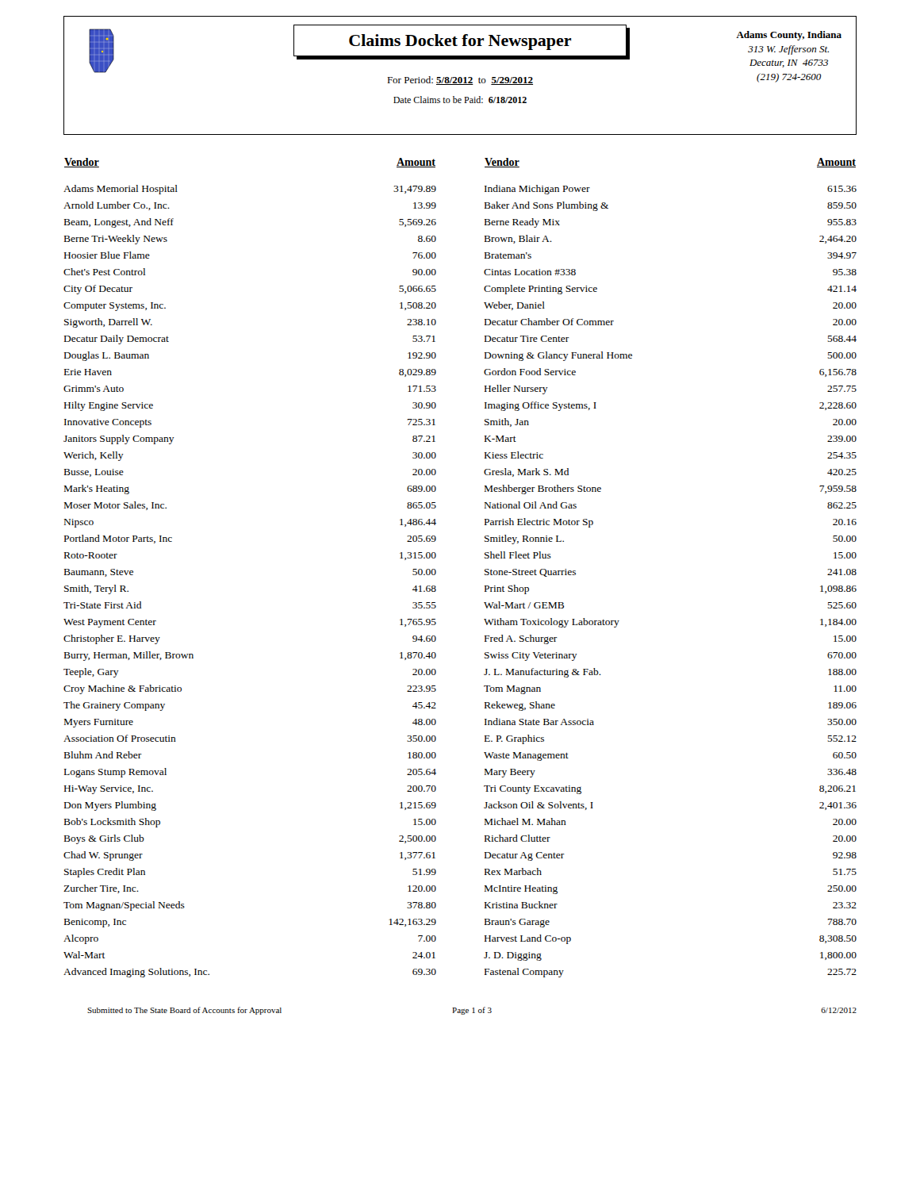Adams County, Indiana
313 W. Jefferson St.
Decatur, IN 46733
(219) 724-2600
Claims Docket for Newspaper
For Period: 5/8/2012 to 5/29/2012
Date Claims to be Paid: 6/18/2012
| Vendor | Amount |
| --- | --- |
| Adams Memorial Hospital | 31,479.89 |
| Arnold Lumber Co., Inc. | 13.99 |
| Beam, Longest, And Neff | 5,569.26 |
| Berne Tri-Weekly News | 8.60 |
| Hoosier Blue Flame | 76.00 |
| Chet's Pest Control | 90.00 |
| City Of Decatur | 5,066.65 |
| Computer Systems, Inc. | 1,508.20 |
| Sigworth, Darrell W. | 238.10 |
| Decatur Daily Democrat | 53.71 |
| Douglas L. Bauman | 192.90 |
| Erie Haven | 8,029.89 |
| Grimm's Auto | 171.53 |
| Hilty Engine Service | 30.90 |
| Innovative Concepts | 725.31 |
| Janitors Supply Company | 87.21 |
| Werich, Kelly | 30.00 |
| Busse, Louise | 20.00 |
| Mark's Heating | 689.00 |
| Moser Motor Sales, Inc. | 865.05 |
| Nipsco | 1,486.44 |
| Portland Motor Parts, Inc | 205.69 |
| Roto-Rooter | 1,315.00 |
| Baumann, Steve | 50.00 |
| Smith, Teryl R. | 41.68 |
| Tri-State First Aid | 35.55 |
| West Payment Center | 1,765.95 |
| Christopher E. Harvey | 94.60 |
| Burry, Herman, Miller, Brown | 1,870.40 |
| Teeple, Gary | 20.00 |
| Croy Machine & Fabricatio | 223.95 |
| The Grainery Company | 45.42 |
| Myers Furniture | 48.00 |
| Association Of Prosecutin | 350.00 |
| Bluhm And Reber | 180.00 |
| Logans Stump Removal | 205.64 |
| Hi-Way Service, Inc. | 200.70 |
| Don Myers Plumbing | 1,215.69 |
| Bob's Locksmith Shop | 15.00 |
| Boys & Girls Club | 2,500.00 |
| Chad W. Sprunger | 1,377.61 |
| Staples Credit Plan | 51.99 |
| Zurcher Tire, Inc. | 120.00 |
| Tom Magnan/Special Needs | 378.80 |
| Benicomp, Inc | 142,163.29 |
| Alcopro | 7.00 |
| Wal-Mart | 24.01 |
| Advanced Imaging Solutions, Inc. | 69.30 |
| Vendor | Amount |
| --- | --- |
| Indiana Michigan Power | 615.36 |
| Baker And Sons Plumbing & | 859.50 |
| Berne Ready Mix | 955.83 |
| Brown, Blair A. | 2,464.20 |
| Brateman's | 394.97 |
| Cintas Location #338 | 95.38 |
| Complete Printing Service | 421.14 |
| Weber, Daniel | 20.00 |
| Decatur Chamber Of Commer | 20.00 |
| Decatur Tire Center | 568.44 |
| Downing & Glancy Funeral Home | 500.00 |
| Gordon Food Service | 6,156.78 |
| Heller Nursery | 257.75 |
| Imaging Office Systems, I | 2,228.60 |
| Smith, Jan | 20.00 |
| K-Mart | 239.00 |
| Kiess Electric | 254.35 |
| Gresla, Mark S. Md | 420.25 |
| Meshberger Brothers Stone | 7,959.58 |
| National Oil And Gas | 862.25 |
| Parrish Electric Motor Sp | 20.16 |
| Smitley, Ronnie L. | 50.00 |
| Shell Fleet Plus | 15.00 |
| Stone-Street Quarries | 241.08 |
| Print Shop | 1,098.86 |
| Wal-Mart / GEMB | 525.60 |
| Witham Toxicology Laboratory | 1,184.00 |
| Fred A. Schurger | 15.00 |
| Swiss City Veterinary | 670.00 |
| J. L. Manufacturing & Fab. | 188.00 |
| Tom Magnan | 11.00 |
| Rekeweg, Shane | 189.06 |
| Indiana State Bar Associa | 350.00 |
| E. P. Graphics | 552.12 |
| Waste Management | 60.50 |
| Mary Beery | 336.48 |
| Tri County Excavating | 8,206.21 |
| Jackson Oil & Solvents, I | 2,401.36 |
| Michael M. Mahan | 20.00 |
| Richard Clutter | 20.00 |
| Decatur Ag Center | 92.98 |
| Rex Marbach | 51.75 |
| McIntire Heating | 250.00 |
| Kristina Buckner | 23.32 |
| Braun's Garage | 788.70 |
| Harvest Land Co-op | 8,308.50 |
| J. D. Digging | 1,800.00 |
| Fastenal Company | 225.72 |
Submitted to The State Board of Accounts for Approval
Page 1 of 3
6/12/2012